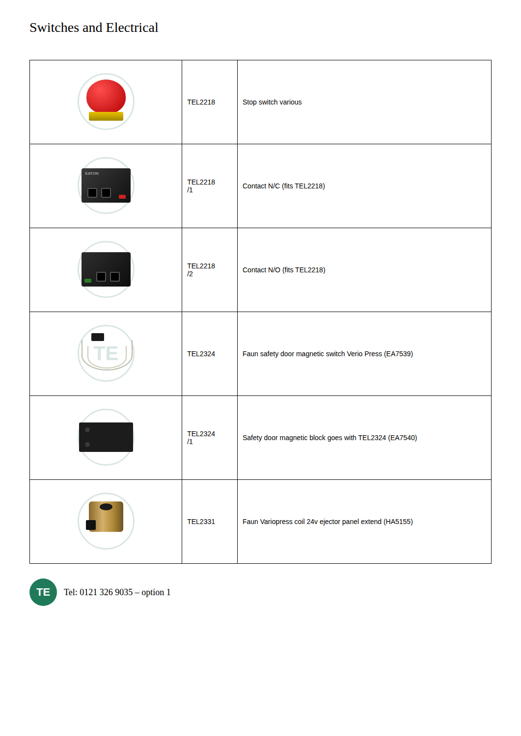Switches and Electrical
| TE | TEL2218 | Stop switch various |
| TE EATON | TEL2218 /1 | Contact N/C (fits TEL2218) |
| TE | TEL2218 /2 | Contact N/O (fits TEL2218) |
| TE | TEL2324 | Faun safety door magnetic switch Verio Press (EA7539) |
| TE | TEL2324 /1 | Safety door magnetic block goes with TEL2324 (EA7540) |
| TE | TEL2331 | Faun Variopress coil 24v ejector panel extend (HA5155) |
TE
Tel: 0121 326 9035 – option 1